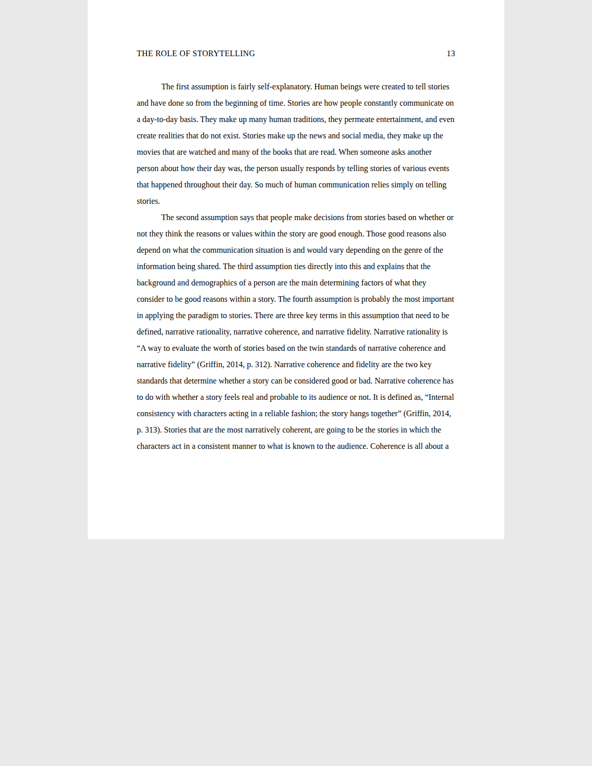The Role of Storytelling 13
The first assumption is fairly self-explanatory. Human beings were created to tell stories and have done so from the beginning of time. Stories are how people constantly communicate on a day-to-day basis. They make up many human traditions, they permeate entertainment, and even create realities that do not exist. Stories make up the news and social media, they make up the movies that are watched and many of the books that are read. When someone asks another person about how their day was, the person usually responds by telling stories of various events that happened throughout their day. So much of human communication relies simply on telling stories.
The second assumption says that people make decisions from stories based on whether or not they think the reasons or values within the story are good enough. Those good reasons also depend on what the communication situation is and would vary depending on the genre of the information being shared. The third assumption ties directly into this and explains that the background and demographics of a person are the main determining factors of what they consider to be good reasons within a story. The fourth assumption is probably the most important in applying the paradigm to stories. There are three key terms in this assumption that need to be defined, narrative rationality, narrative coherence, and narrative fidelity. Narrative rationality is “A way to evaluate the worth of stories based on the twin standards of narrative coherence and narrative fidelity” (Griffin, 2014, p. 312). Narrative coherence and fidelity are the two key standards that determine whether a story can be considered good or bad. Narrative coherence has to do with whether a story feels real and probable to its audience or not. It is defined as, “Internal consistency with characters acting in a reliable fashion; the story hangs together” (Griffin, 2014, p. 313). Stories that are the most narratively coherent, are going to be the stories in which the characters act in a consistent manner to what is known to the audience. Coherence is all about a